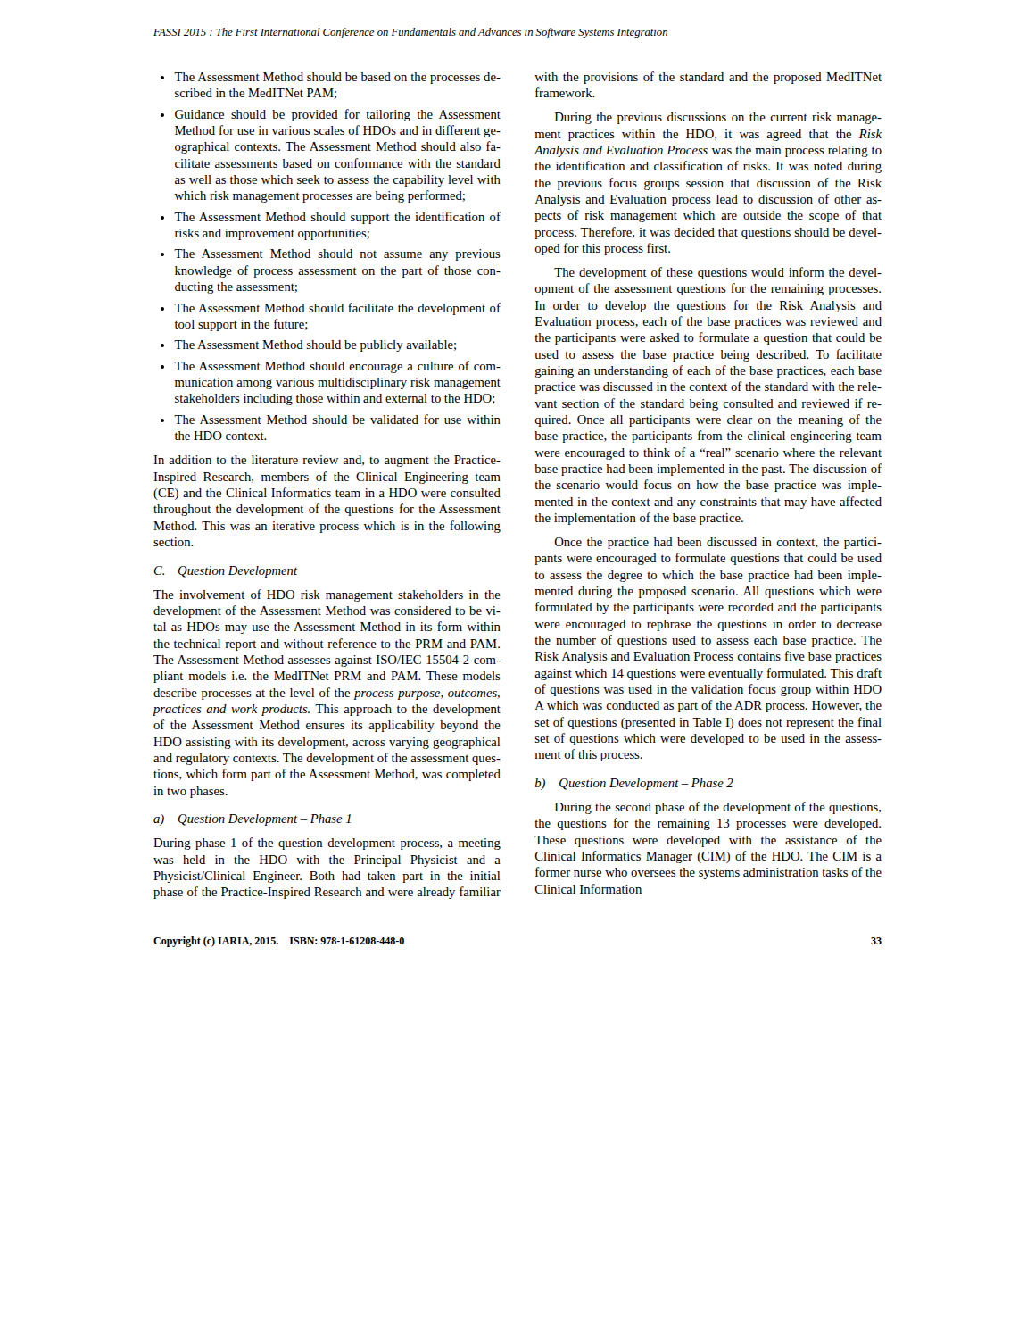FASSI 2015 : The First International Conference on Fundamentals and Advances in Software Systems Integration
The Assessment Method should be based on the processes described in the MedITNet PAM;
Guidance should be provided for tailoring the Assessment Method for use in various scales of HDOs and in different geographical contexts. The Assessment Method should also facilitate assessments based on conformance with the standard as well as those which seek to assess the capability level with which risk management processes are being performed;
The Assessment Method should support the identification of risks and improvement opportunities;
The Assessment Method should not assume any previous knowledge of process assessment on the part of those conducting the assessment;
The Assessment Method should facilitate the development of tool support in the future;
The Assessment Method should be publicly available;
The Assessment Method should encourage a culture of communication among various multidisciplinary risk management stakeholders including those within and external to the HDO;
The Assessment Method should be validated for use within the HDO context.
In addition to the literature review and, to augment the Practice-Inspired Research, members of the Clinical Engineering team (CE) and the Clinical Informatics team in a HDO were consulted throughout the development of the questions for the Assessment Method. This was an iterative process which is in the following section.
C. Question Development
The involvement of HDO risk management stakeholders in the development of the Assessment Method was considered to be vital as HDOs may use the Assessment Method in its form within the technical report and without reference to the PRM and PAM. The Assessment Method assesses against ISO/IEC 15504-2 compliant models i.e. the MedITNet PRM and PAM. These models describe processes at the level of the process purpose, outcomes, practices and work products. This approach to the development of the Assessment Method ensures its applicability beyond the HDO assisting with its development, across varying geographical and regulatory contexts. The development of the assessment questions, which form part of the Assessment Method, was completed in two phases.
a) Question Development – Phase 1
During phase 1 of the question development process, a meeting was held in the HDO with the Principal Physicist and a Physicist/Clinical Engineer. Both had taken part in the initial phase of the Practice-Inspired Research and were already familiar with the provisions of the standard and the proposed MedITNet framework.
During the previous discussions on the current risk management practices within the HDO, it was agreed that the Risk Analysis and Evaluation Process was the main process relating to the identification and classification of risks. It was noted during the previous focus groups session that discussion of the Risk Analysis and Evaluation process lead to discussion of other aspects of risk management which are outside the scope of that process. Therefore, it was decided that questions should be developed for this process first.
The development of these questions would inform the development of the assessment questions for the remaining processes. In order to develop the questions for the Risk Analysis and Evaluation process, each of the base practices was reviewed and the participants were asked to formulate a question that could be used to assess the base practice being described. To facilitate gaining an understanding of each of the base practices, each base practice was discussed in the context of the standard with the relevant section of the standard being consulted and reviewed if required. Once all participants were clear on the meaning of the base practice, the participants from the clinical engineering team were encouraged to think of a “real” scenario where the relevant base practice had been implemented in the past. The discussion of the scenario would focus on how the base practice was implemented in the context and any constraints that may have affected the implementation of the base practice.
Once the practice had been discussed in context, the participants were encouraged to formulate questions that could be used to assess the degree to which the base practice had been implemented during the proposed scenario. All questions which were formulated by the participants were recorded and the participants were encouraged to rephrase the questions in order to decrease the number of questions used to assess each base practice. The Risk Analysis and Evaluation Process contains five base practices against which 14 questions were eventually formulated. This draft of questions was used in the validation focus group within HDO A which was conducted as part of the ADR process. However, the set of questions (presented in Table I) does not represent the final set of questions which were developed to be used in the assessment of this process.
b) Question Development – Phase 2
During the second phase of the development of the questions, the questions for the remaining 13 processes were developed. These questions were developed with the assistance of the Clinical Informatics Manager (CIM) of the HDO. The CIM is a former nurse who oversees the systems administration tasks of the Clinical Information
Copyright (c) IARIA, 2015. ISBN: 978-1-61208-448-0 33